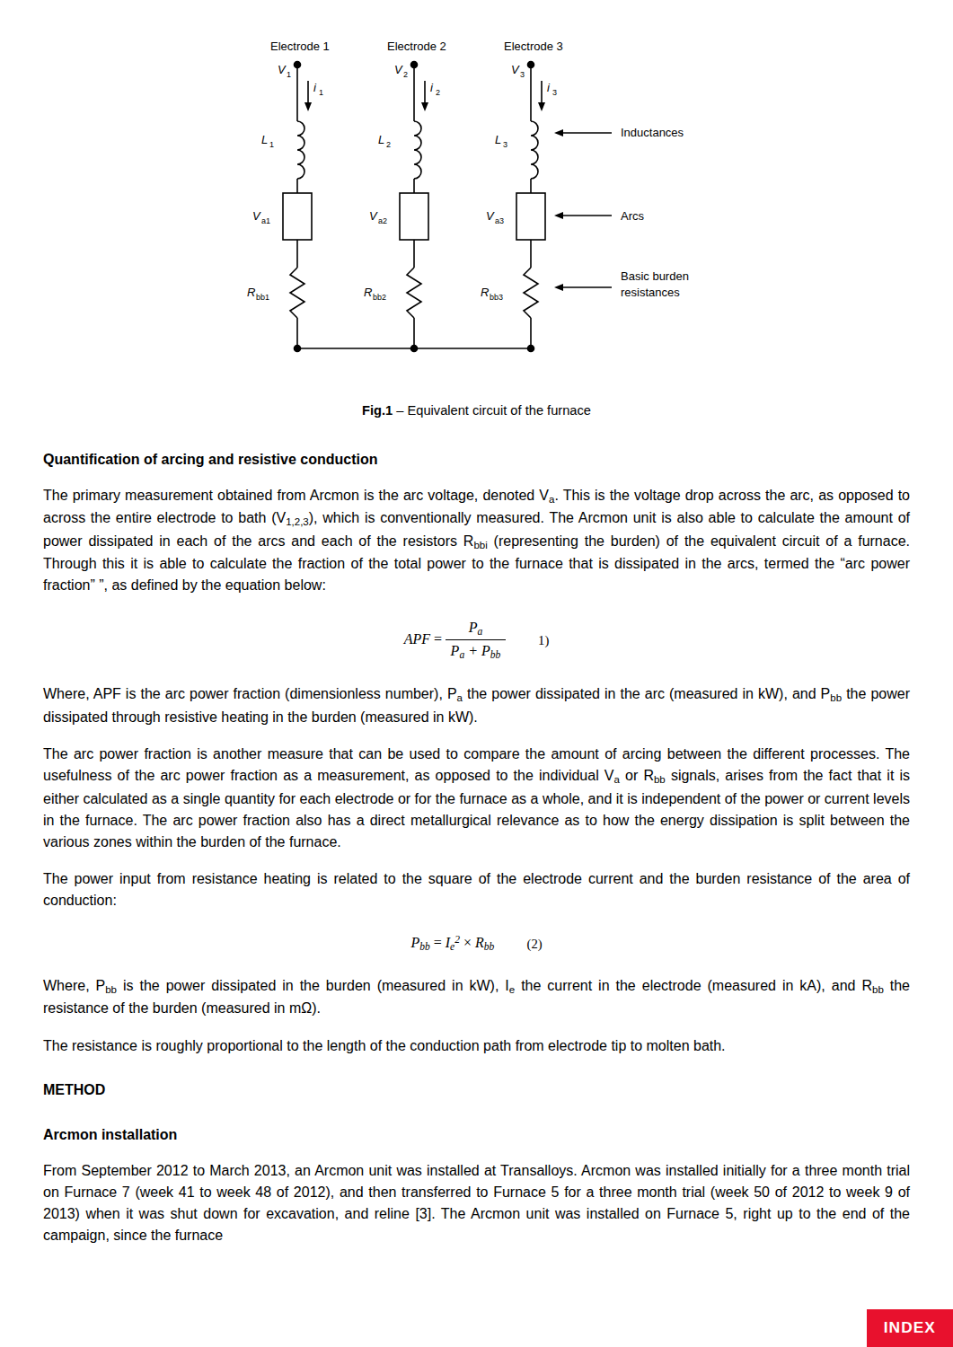Electrode 1 Electrode 2 Electrode 3 V1 V2 V3 i1 i2 i3 L1 L2 L3 Va1 Va2 Va3 Rbb1 Rbb2 Rbb3 Inductances Arcs Basic burden resistances
Fig.1 – Equivalent circuit of the furnace
Quantification of arcing and resistive conduction
The primary measurement obtained from Arcmon is the arc voltage, denoted Va. This is the voltage drop across the arc, as opposed to across the entire electrode to bath (V1,2,3), which is conventionally measured. The Arcmon unit is also able to calculate the amount of power dissipated in each of the arcs and each of the resistors Rbbi (representing the burden) of the equivalent circuit of a furnace. Through this it is able to calculate the fraction of the total power to the furnace that is dissipated in the arcs, termed the “arc power fraction” ”, as defined by the equation below:
APF = Pa Pa + Pbb 1)
Where, APF is the arc power fraction (dimensionless number), Pa the power dissipated in the arc (measured in kW), and Pbb the power dissipated through resistive heating in the burden (measured in kW).
The arc power fraction is another measure that can be used to compare the amount of arcing between the different processes. The usefulness of the arc power fraction as a measurement, as opposed to the individual Va or Rbb signals, arises from the fact that it is either calculated as a single quantity for each electrode or for the furnace as a whole, and it is independent of the power or current levels in the furnace. The arc power fraction also has a direct metallurgical relevance as to how the energy dissipation is split between the various zones within the burden of the furnace.
The power input from resistance heating is related to the square of the electrode current and the burden resistance of the area of conduction:
Pbb = Ie2 × Rbb (2)
Where, Pbb is the power dissipated in the burden (measured in kW), Ie the current in the electrode (measured in kA), and Rbb the resistance of the burden (measured in mΩ).
The resistance is roughly proportional to the length of the conduction path from electrode tip to molten bath.
METHOD
Arcmon installation
From September 2012 to March 2013, an Arcmon unit was installed at Transalloys. Arcmon was installed initially for a three month trial on Furnace 7 (week 41 to week 48 of 2012), and then transferred to Furnace 5 for a three month trial (week 50 of 2012 to week 9 of 2013) when it was shut down for excavation, and reline [3]. The Arcmon unit was installed on Furnace 5, right up to the end of the campaign, since the furnace
INDEX